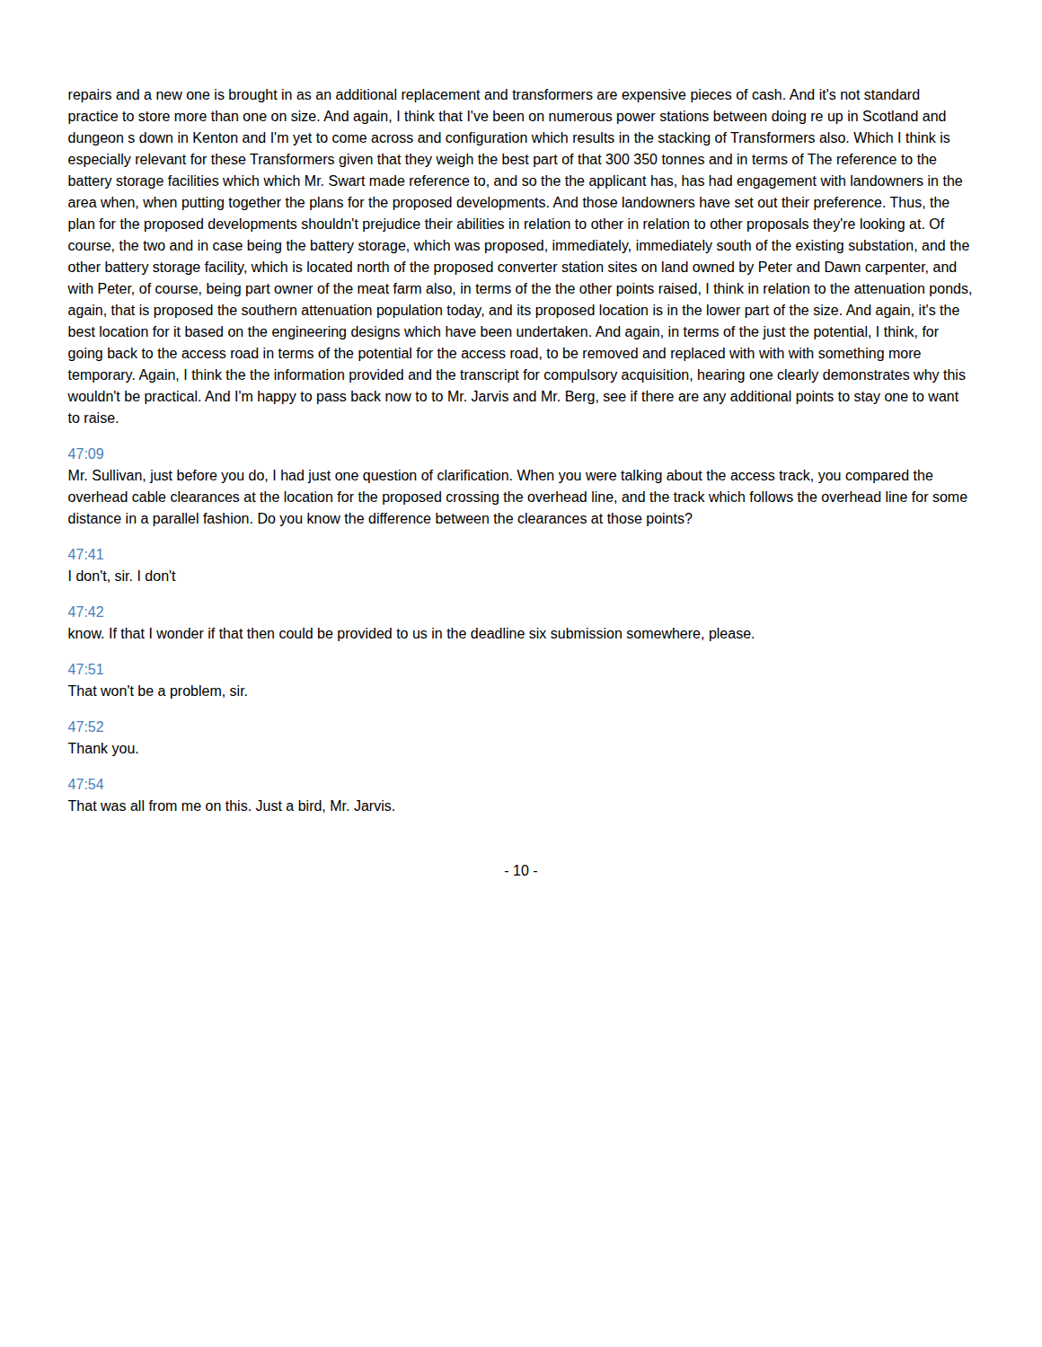repairs and a new one is brought in as an additional replacement and transformers are expensive pieces of cash. And it's not standard practice to store more than one on size. And again, I think that I've been on numerous power stations between doing re up in Scotland and dungeon s down in Kenton and I'm yet to come across and configuration which results in the stacking of Transformers also. Which I think is especially relevant for these Transformers given that they weigh the best part of that 300 350 tonnes and in terms of The reference to the battery storage facilities which which Mr. Swart made reference to, and so the the applicant has, has had engagement with landowners in the area when, when putting together the plans for the proposed developments. And those landowners have set out their preference. Thus, the plan for the proposed developments shouldn't prejudice their abilities in relation to other in relation to other proposals they're looking at. Of course, the two and in case being the battery storage, which was proposed, immediately, immediately south of the existing substation, and the other battery storage facility, which is located north of the proposed converter station sites on land owned by Peter and Dawn carpenter, and with Peter, of course, being part owner of the meat farm also, in terms of the the other points raised, I think in relation to the attenuation ponds, again, that is proposed the southern attenuation population today, and its proposed location is in the lower part of the size. And again, it's the best location for it based on the engineering designs which have been undertaken. And again, in terms of the just the potential, I think, for going back to the access road in terms of the potential for the access road, to be removed and replaced with with with something more temporary. Again, I think the the information provided and the transcript for compulsory acquisition, hearing one clearly demonstrates why this wouldn't be practical. And I'm happy to pass back now to to Mr. Jarvis and Mr. Berg, see if there are any additional points to stay one to want to raise.
47:09
Mr. Sullivan, just before you do, I had just one question of clarification. When you were talking about the access track, you compared the overhead cable clearances at the location for the proposed crossing the overhead line, and the track which follows the overhead line for some distance in a parallel fashion. Do you know the difference between the clearances at those points?
47:41
I don't, sir. I don't
47:42
know. If that I wonder if that then could be provided to us in the deadline six submission somewhere, please.
47:51
That won't be a problem, sir.
47:52
Thank you.
47:54
That was all from me on this. Just a bird, Mr. Jarvis.
- 10 -